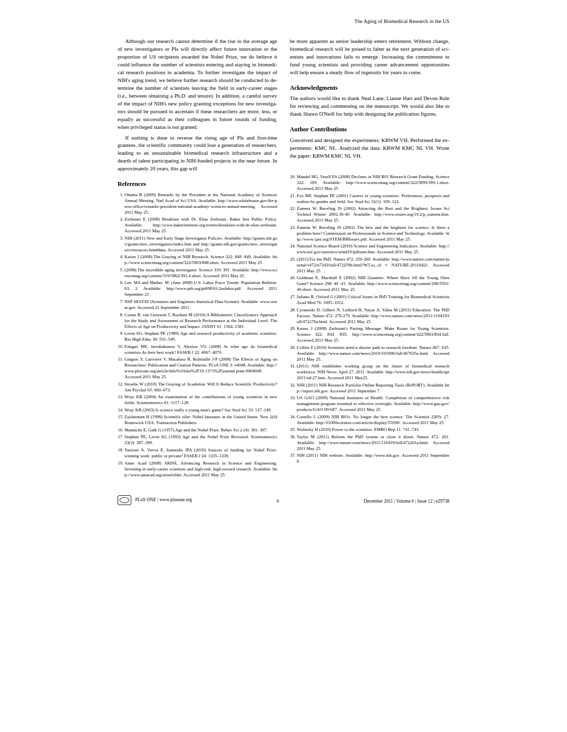The Aging of Biomedical Research in the US
Although our research cannot determine if the rise in the average age of new investigators or PIs will directly affect future innovation or the proportion of US recipients awarded the Nobel Prize, we do believe it could influence the number of scientists entering and staying in biomedical research positions in academia. To further investigate the impact of NIH's aging trend, we believe further research should be conducted to determine the number of scientists leaving the field in early-career stages (i.e., between obtaining a Ph.D. and tenure). In addition, a careful survey of the impact of NIH's new policy granting exceptions for new investigators should be pursued to ascertain if these researchers are more, less, or equally as successful as their colleagues in future rounds of funding, when privileged status is not granted.
If nothing is done to reverse the rising age of PIs and first-time grantees, the scientific community could lose a generation of researchers, leading to an unsustainable biomedical research infrastructure and a dearth of talent participating in NIH-funded projects in the near future. In approximately 20 years, this gap will
References
Obama B (2009) Remarks by the President at the National Academy of Sciences Annual Meeting. Natl Acad of Sci USA. Available: http://www.whitehouse.gov/the-press-office/remarks-president-national-academy-sciences-annual-meeting. Accessed 2011 May 25.
Zerhouni E (2008) Breakfast with Dr. Elias Zerhouni. Baker Inst Public Policy. Available: http://www.bakerinstitute.org/events/breakfast-with-dr-elias-zerhouni. Accessed 2011 May 25.
NIH (2011) New and Early Stage Investigator Policies. Available: http://grants.nih.gov/grants/new_investigators/index.htm and http://grants.nih.gov/grants/new_investigators/resources.htm#data. Accessed 2011 May 25.
Kaiser J (2008) The Graying of NIH Research. Science 322: 848 -849. Available: http://www.sciencemag.org/content/322/5903/848.short. Accessed 2011 May 25.
(2008) The incredible aging investigator. Science 319: 391. Available: http://www.sciencemag.org/content/319/5862/391.4.short. Accessed 2011 May 25.
Lee, MA and Mather, M. (June 2008) U.S. Labor Force Trends. Population Bulletin: 63, 2. Available: http://www.prb.org/pdf08/63.2uslabor.pdf. Accessed 2011 September 21.
NSF SESTAT (Scientists and Engineers Statistical Data System). Available: www.sestat.gov. Accessed 21 September 2011.
Costas R, van Leeuwen T, Bordons M (2010) A Bibliometric Classificatory Approach for the Study and Assessment of Research Performance at the Individual Level: The Effects of Age on Productivity and Impact. JASIST 61: 1564–1581.
Levin SG, Stephan PE (1989) Age and research productivity of academic scientists. Res High Educ 30: 531–549.
Falagas ME, Ierodiakonou V, Alexiou VG (2008) At what age do biomedical scientists do their best work? FASEB J 22: 4067–4070.
Gingras Y, Larivière V, Macaluso B, Robitaille J-P (2008) The Effects of Aging on Researchers' Publication and Citation Patterns. PLoS ONE 3: e4048. Available: http://www.plosone.org/article/info%3Adoi%2F10.1371%2Fjournal.pone.0004048. Accessed 2011 May 25.
Stroebe W (2010) The Graying of Academia: Will It Reduce Scientific Productivity? Am Psychol 65: 660–673.
Wray KB (2004) An examination of the contributions of young scientists in new fields. Scientometrics 61: 1117–128.
Wray KB (2003) Is science really a young man's game? Soc Stud Sci 33: 137–149.
Zuckerman H (1996) Scientific elite: Nobel laureates in the United States. New 2(4) Brunswick USA: Transaction Publishers.
Manniche E, Galk G (1957) Age and the Nobel Prize. Behav Sci 2 (4): 301–307.
Stephan PE, Levin SG (1993) Age and the Nobel Prize Revisited. Scientometrics 23(3): 387–399.
Tatsioni A, Vavva E, Ioannidis JPA (2010) Sources of funding for Nobel Prize-winning work: public or private? FASEB J 24: 1335–1339.
Amer Acad (2008) ARISE, Advancing Research in Science and Engineering: Investing in early-career scientists and high-risk, high-reward research. Available: http://www.amacad.org/arisefolder. Accessed 2011 May 25.
be more apparent as senior leadership enters retirement. Without change, biomedical research will be poised to falter as the next generation of scientists and innovations fails to emerge. Increasing the commitment to fund young scientists and providing career advancement opportunities will help ensure a steady flow of ingenuity for years to come.
Acknowledgments
The authors would like to thank Neal Lane, Lianne Hart and Devon Rule for reviewing and commenting on the manuscript. We would also like to thank Shawn O'Neill for help with designing the publication figures.
Author Contributions
Conceived and designed the experiments: KRWM VH. Performed the experiments: KMC NL. Analyzed the data: KRWM KMC NL VH. Wrote the paper: KRWM KMC NL VH.
Mandel HG, Vesell ES (2008) Declines in NIH R01 Research Grant Funding. Science 322: 189. Available: http://www.sciencemag.org/content/322/5899/189.1.short. Accessed 2011 May 25.
Fox MF, Stephan PE (2001) Careers of young scientists: Preferences, prospects and realties by gender and field. Soc Stud Sci 31(1): 109–122.
Zumeta W, Raveling JS (2002) Attracting the Best and the Brightest. Issues Sci Technol Winter 2002:36-40. Available: http://www.issues.org/19.2/p_zumeta.htm. Accessed 2011 May 25.
Zumeta W, Raveling JS (2002) The best and the brightest for science: Is there a problem here? Commission on Professionals in Science and Technology. Available: http://www.cpst.org/STEM/BBIssues.pdf. Accessed 2011 May 25.
National Science Board (2010) Science and Engineering Indicators. Available: http://www.nsf.gov/statistics/seind10/pdfstart.htm. Accessed 2011 May 25.
(2011) Fix the PhD. Nature 472: 259-260. Available: http://www.nature.com/nature/journal/v472/n7343/full/472259b.html?WT.ec_id = NATURE-20110421. Accessed 2011 May 25.
Goldman E, Marshall E (2002) NIH Grantees: Where Have All the Young Ones Gone? Science 298: 40 -41. Available: http://www.sciencemag.org/content/298/5591/40.short. Accessed 2011 May 25.
Juliano R, Oxford G (2001) Critical Issues in PhD Training for Biomedical Scientists Acad Med 76: 1005–1012.
Cyranoski D, Gilbert N, Ledford H, Nayar A, Yahia M (2011) Education: The PhD Factory. Nature 472: 276-279. Available: http://www.nature.com/news/2011/110419/full/472276a.html. Accessed 2011 May 25.
Kaiser J (2008) Zerhouni's Parting Message: Make Room for Young Scientists. Science 322: 834 -835. http://www.sciencemag.org/content/322/5903/834.full. Accessed 2011 May 25.
Collins F (2010) Scientists need a shorter path to research freedom. Nature 467: 635. Available: http://www.nature.com/news/2010/101006/full/467635a.html. Accessed 2011 May 25.
(2011) NIH establishes working group on the future of biomedical research workforce. NIH News: April 27, 2011. Available: http://www.nih.gov/news/health/apr2011/od-27.htm. Accessed 2011 May25.
NIH (2011) NIH Research Portfolio Online Reporting Tools (RePORT). Available http://report.nih.gov. Accessed 2011 September 7.
US GAO (2009) National Institutes of Health: Completion of comprehensive risk management program essential to effective oversight. Available: http://www.gao.gov/products/GAO-09-687. Accessed 2011 May 25.
Costello L (2009) NIH R01s: No longer the best science. The Scientist 23(9): 27. Available: http://f1000scientist.com/article/display/55930/. Accessed 2011 May 25.
Wolinsky H (2010) Power to the scientists. EMBO Rep 11: 741–743.
Taylor M (2011) Reform the PhD system or close it down. Nature 472: 261. Available: http://www.nature.com/news/2011/110419/full/472261a.html. Accessed 2011 May 25.
NIH (2011) NIH website. Available: http://www.nih.gov. Accessed 2011 September 6.
PLoS ONE | www.plosone.org
6
December 2011 | Volume 6 | Issue 12 | e29738